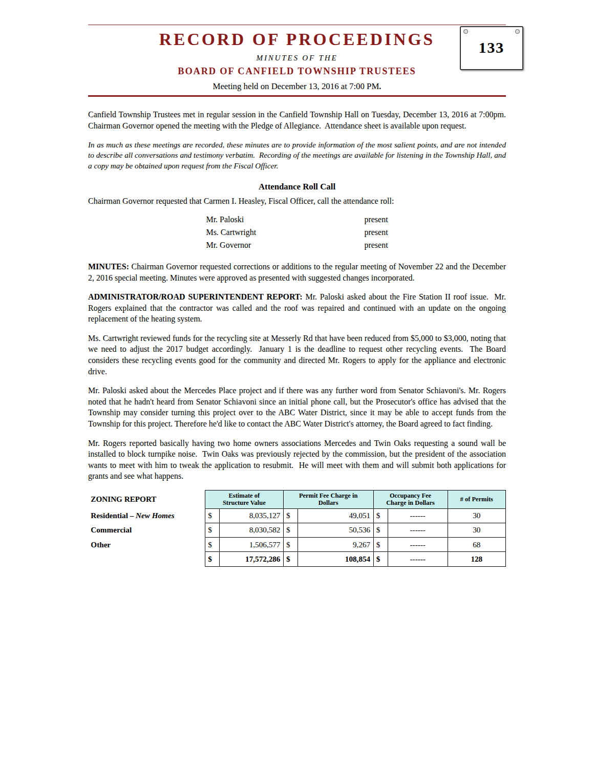133
RECORD OF PROCEEDINGS
MINUTES OF THE
BOARD OF CANFIELD TOWNSHIP TRUSTEES
Meeting held on December 13, 2016 at 7:00 PM.
Canfield Township Trustees met in regular session in the Canfield Township Hall on Tuesday, December 13, 2016 at 7:00pm. Chairman Governor opened the meeting with the Pledge of Allegiance. Attendance sheet is available upon request.
In as much as these meetings are recorded, these minutes are to provide information of the most salient points, and are not intended to describe all conversations and testimony verbatim. Recording of the meetings are available for listening in the Township Hall, and a copy may be obtained upon request from the Fiscal Officer.
Attendance Roll Call
Chairman Governor requested that Carmen I. Heasley, Fiscal Officer, call the attendance roll:
| Mr. Paloski | present |
| Ms. Cartwright | present |
| Mr. Governor | present |
MINUTES: Chairman Governor requested corrections or additions to the regular meeting of November 22 and the December 2, 2016 special meeting. Minutes were approved as presented with suggested changes incorporated.
ADMINISTRATOR/ROAD SUPERINTENDENT REPORT: Mr. Paloski asked about the Fire Station II roof issue. Mr. Rogers explained that the contractor was called and the roof was repaired and continued with an update on the ongoing replacement of the heating system.
Ms. Cartwright reviewed funds for the recycling site at Messerly Rd that have been reduced from $5,000 to $3,000, noting that we need to adjust the 2017 budget accordingly. January 1 is the deadline to request other recycling events. The Board considers these recycling events good for the community and directed Mr. Rogers to apply for the appliance and electronic drive.
Mr. Paloski asked about the Mercedes Place project and if there was any further word from Senator Schiavoni's. Mr. Rogers noted that he hadn't heard from Senator Schiavoni since an initial phone call, but the Prosecutor's office has advised that the Township may consider turning this project over to the ABC Water District, since it may be able to accept funds from the Township for this project. Therefore he'd like to contact the ABC Water District's attorney, the Board agreed to fact finding.
Mr. Rogers reported basically having two home owners associations Mercedes and Twin Oaks requesting a sound wall be installed to block turnpike noise. Twin Oaks was previously rejected by the commission, but the president of the association wants to meet with him to tweak the application to resubmit. He will meet with them and will submit both applications for grants and see what happens.
| ZONING REPORT | Estimate of Structure Value | Permit Fee Charge in Dollars | Occupancy Fee Charge in Dollars | # of Permits |
| Residential – New Homes | $ | 8,035,127 | $ | 49,051 | $ | ------ | 30 |
| Commercial | $ | 8,030,582 | $ | 50,536 | $ | ------ | 30 |
| Other | $ | 1,506,577 | $ | 9,267 | $ | ------ | 68 |
| | $ | 17,572,286 | $ | 108,854 | $ | ------ | 128 |